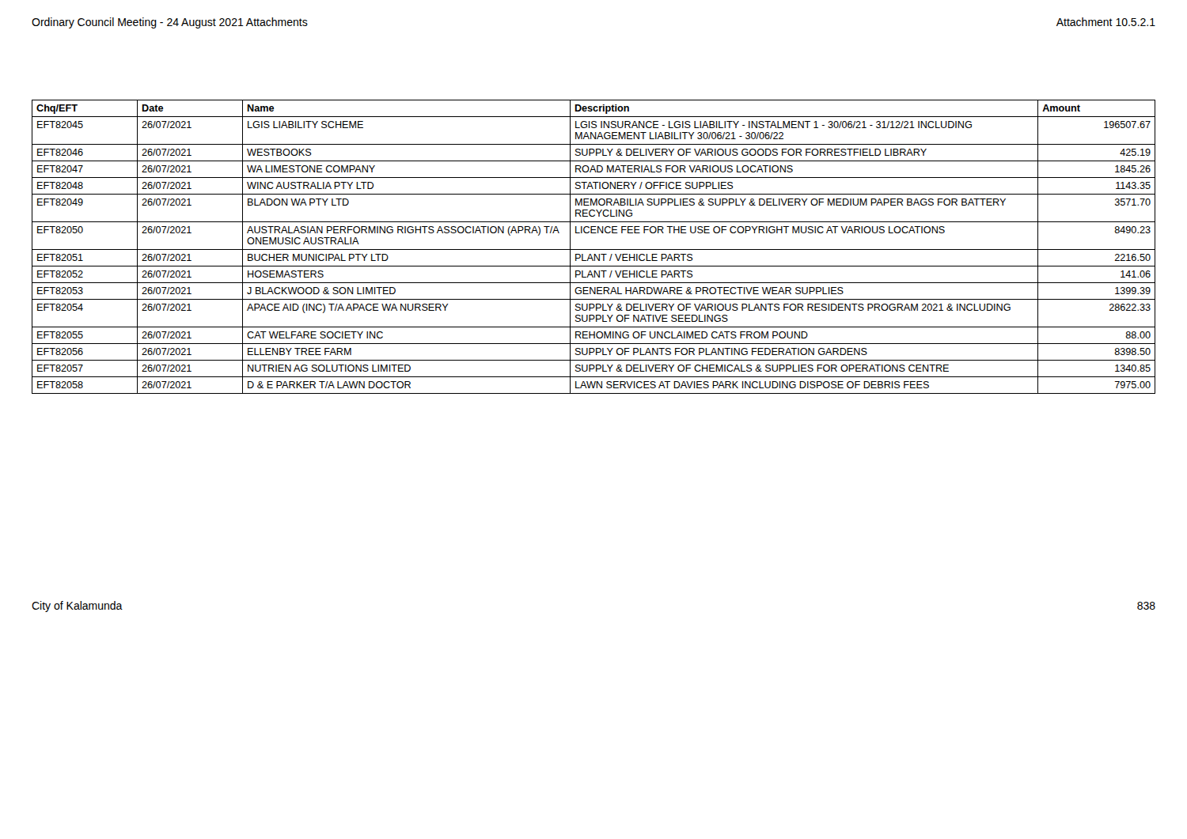Ordinary Council Meeting - 24 August 2021 Attachments Attachment 10.5.2.1
| Chq/EFT | Date | Name | Description | Amount |
| --- | --- | --- | --- | --- |
| EFT82045 | 26/07/2021 | LGIS LIABILITY SCHEME | LGIS INSURANCE - LGIS LIABILITY - INSTALMENT 1 - 30/06/21 - 31/12/21 INCLUDING MANAGEMENT LIABILITY 30/06/21 - 30/06/22 | 196507.67 |
| EFT82046 | 26/07/2021 | WESTBOOKS | SUPPLY & DELIVERY OF VARIOUS GOODS FOR FORRESTFIELD LIBRARY | 425.19 |
| EFT82047 | 26/07/2021 | WA LIMESTONE COMPANY | ROAD MATERIALS FOR VARIOUS LOCATIONS | 1845.26 |
| EFT82048 | 26/07/2021 | WINC AUSTRALIA PTY LTD | STATIONERY / OFFICE SUPPLIES | 1143.35 |
| EFT82049 | 26/07/2021 | BLADON WA PTY LTD | MEMORABILIA SUPPLIES & SUPPLY & DELIVERY OF MEDIUM PAPER BAGS FOR BATTERY RECYCLING | 3571.70 |
| EFT82050 | 26/07/2021 | AUSTRALASIAN PERFORMING RIGHTS ASSOCIATION (APRA) T/A ONEMUSIC AUSTRALIA | LICENCE FEE FOR THE USE OF COPYRIGHT MUSIC AT VARIOUS LOCATIONS | 8490.23 |
| EFT82051 | 26/07/2021 | BUCHER MUNICIPAL PTY LTD | PLANT / VEHICLE PARTS | 2216.50 |
| EFT82052 | 26/07/2021 | HOSEMASTERS | PLANT / VEHICLE PARTS | 141.06 |
| EFT82053 | 26/07/2021 | J BLACKWOOD & SON LIMITED | GENERAL HARDWARE & PROTECTIVE WEAR SUPPLIES | 1399.39 |
| EFT82054 | 26/07/2021 | APACE AID (INC) T/A APACE WA NURSERY | SUPPLY & DELIVERY OF VARIOUS PLANTS FOR RESIDENTS PROGRAM 2021 & INCLUDING SUPPLY OF NATIVE SEEDLINGS | 28622.33 |
| EFT82055 | 26/07/2021 | CAT WELFARE SOCIETY INC | REHOMING OF UNCLAIMED CATS FROM POUND | 88.00 |
| EFT82056 | 26/07/2021 | ELLENBY TREE FARM | SUPPLY OF PLANTS FOR PLANTING FEDERATION GARDENS | 8398.50 |
| EFT82057 | 26/07/2021 | NUTRIEN AG SOLUTIONS LIMITED | SUPPLY & DELIVERY OF CHEMICALS & SUPPLIES FOR OPERATIONS CENTRE | 1340.85 |
| EFT82058 | 26/07/2021 | D & E PARKER T/A LAWN DOCTOR | LAWN SERVICES AT DAVIES PARK INCLUDING DISPOSE OF DEBRIS FEES | 7975.00 |
City of Kalamunda 838